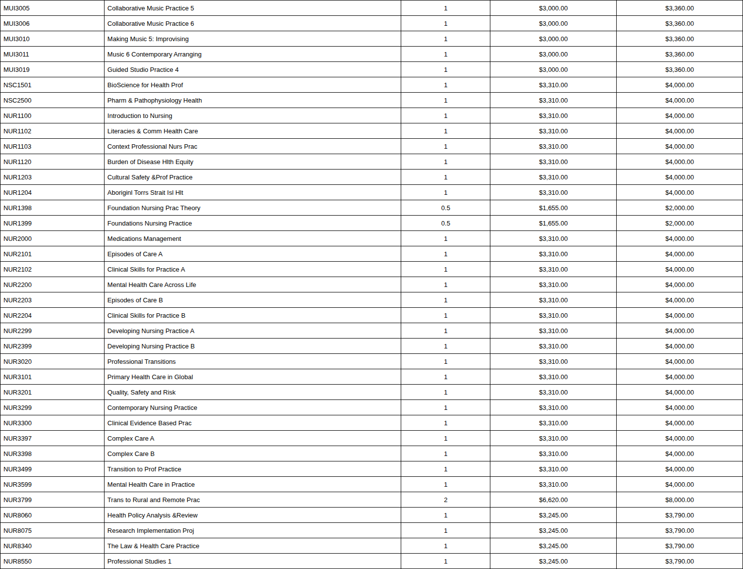| MUI3005 | Collaborative Music Practice 5 | 1 | $3,000.00 | $3,360.00 |
| MUI3006 | Collaborative Music Practice 6 | 1 | $3,000.00 | $3,360.00 |
| MUI3010 | Making Music 5: Improvising | 1 | $3,000.00 | $3,360.00 |
| MUI3011 | Music 6 Contemporary Arranging | 1 | $3,000.00 | $3,360.00 |
| MUI3019 | Guided Studio Practice 4 | 1 | $3,000.00 | $3,360.00 |
| NSC1501 | BioScience for Health Prof | 1 | $3,310.00 | $4,000.00 |
| NSC2500 | Pharm & Pathophysiology Health | 1 | $3,310.00 | $4,000.00 |
| NUR1100 | Introduction to Nursing | 1 | $3,310.00 | $4,000.00 |
| NUR1102 | Literacies & Comm Health Care | 1 | $3,310.00 | $4,000.00 |
| NUR1103 | Context Professional Nurs Prac | 1 | $3,310.00 | $4,000.00 |
| NUR1120 | Burden of Disease Hlth Equity | 1 | $3,310.00 | $4,000.00 |
| NUR1203 | Cultural Safety &Prof Practice | 1 | $3,310.00 | $4,000.00 |
| NUR1204 | Aboriginl Torrs Strait Isl Hlt | 1 | $3,310.00 | $4,000.00 |
| NUR1398 | Foundation Nursing Prac Theory | 0.5 | $1,655.00 | $2,000.00 |
| NUR1399 | Foundations Nursing Practice | 0.5 | $1,655.00 | $2,000.00 |
| NUR2000 | Medications Management | 1 | $3,310.00 | $4,000.00 |
| NUR2101 | Episodes of Care A | 1 | $3,310.00 | $4,000.00 |
| NUR2102 | Clinical Skills for Practice A | 1 | $3,310.00 | $4,000.00 |
| NUR2200 | Mental Health Care Across Life | 1 | $3,310.00 | $4,000.00 |
| NUR2203 | Episodes of Care B | 1 | $3,310.00 | $4,000.00 |
| NUR2204 | Clinical Skills for Practice B | 1 | $3,310.00 | $4,000.00 |
| NUR2299 | Developing Nursing Practice A | 1 | $3,310.00 | $4,000.00 |
| NUR2399 | Developing Nursing Practice B | 1 | $3,310.00 | $4,000.00 |
| NUR3020 | Professional Transitions | 1 | $3,310.00 | $4,000.00 |
| NUR3101 | Primary Health Care in Global | 1 | $3,310.00 | $4,000.00 |
| NUR3201 | Quality, Safety and Risk | 1 | $3,310.00 | $4,000.00 |
| NUR3299 | Contemporary Nursing Practice | 1 | $3,310.00 | $4,000.00 |
| NUR3300 | Clinical Evidence Based Prac | 1 | $3,310.00 | $4,000.00 |
| NUR3397 | Complex Care A | 1 | $3,310.00 | $4,000.00 |
| NUR3398 | Complex Care B | 1 | $3,310.00 | $4,000.00 |
| NUR3499 | Transition to Prof Practice | 1 | $3,310.00 | $4,000.00 |
| NUR3599 | Mental Health Care in Practice | 1 | $3,310.00 | $4,000.00 |
| NUR3799 | Trans to Rural and Remote Prac | 2 | $6,620.00 | $8,000.00 |
| NUR8060 | Health Policy Analysis &Review | 1 | $3,245.00 | $3,790.00 |
| NUR8075 | Research Implementation Proj | 1 | $3,245.00 | $3,790.00 |
| NUR8340 | The Law & Health Care Practice | 1 | $3,245.00 | $3,790.00 |
| NUR8550 | Professional Studies 1 | 1 | $3,245.00 | $3,790.00 |